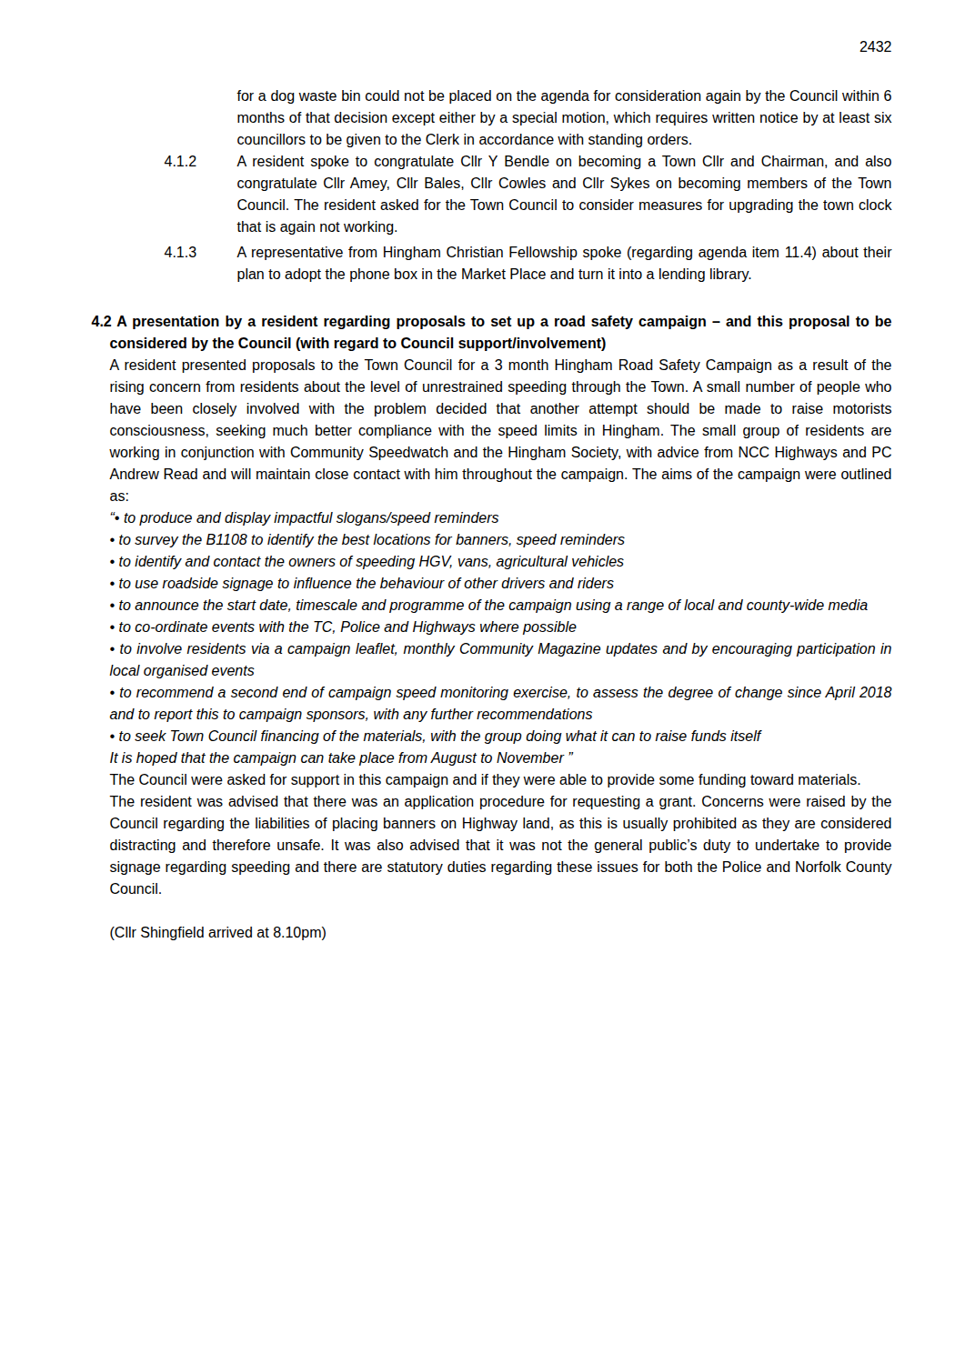2432
for a dog waste bin could not be placed on the agenda for consideration again by the Council within 6 months of that decision except either by a special motion, which requires written notice by at least six councillors to be given to the Clerk in accordance with standing orders.
4.1.2
A resident spoke to congratulate Cllr Y Bendle on becoming a Town Cllr and Chairman, and also congratulate Cllr Amey, Cllr Bales, Cllr Cowles and Cllr Sykes on becoming members of the Town Council. The resident asked for the Town Council to consider measures for upgrading the town clock that is again not working.
4.1.3
A representative from Hingham Christian Fellowship spoke (regarding agenda item 11.4) about their plan to adopt the phone box in the Market Place and turn it into a lending library.
4.2 A presentation by a resident regarding proposals to set up a road safety campaign – and this proposal to be considered by the Council (with regard to Council support/involvement)
A resident presented proposals to the Town Council for a 3 month Hingham Road Safety Campaign as a result of the rising concern from residents about the level of unrestrained speeding through the Town. A small number of people who have been closely involved with the problem decided that another attempt should be made to raise motorists consciousness, seeking much better compliance with the speed limits in Hingham. The small group of residents are working in conjunction with Community Speedwatch and the Hingham Society, with advice from NCC Highways and PC Andrew Read and will maintain close contact with him throughout the campaign. The aims of the campaign were outlined as:
“• to produce and display impactful slogans/speed reminders
• to survey the B1108 to identify the best locations for banners, speed reminders
• to identify and contact the owners of speeding HGV, vans, agricultural vehicles
• to use roadside signage to influence the behaviour of other drivers and riders
• to announce the start date, timescale and programme of the campaign using a range of local and county-wide media
• to co-ordinate events with the TC, Police and Highways where possible
• to involve residents via a campaign leaflet, monthly Community Magazine updates and by encouraging participation in local organised events
• to recommend a second end of campaign speed monitoring exercise, to assess the degree of change since April 2018 and to report this to campaign sponsors, with any further recommendations
• to seek Town Council financing of the materials, with the group doing what it can to raise funds itself
It is hoped that the campaign can take place from August to November ”
The Council were asked for support in this campaign and if they were able to provide some funding toward materials.
The resident was advised that there was an application procedure for requesting a grant. Concerns were raised by the Council regarding the liabilities of placing banners on Highway land, as this is usually prohibited as they are considered distracting and therefore unsafe. It was also advised that it was not the general public’s duty to undertake to provide signage regarding speeding and there are statutory duties regarding these issues for both the Police and Norfolk County Council.
(Cllr Shingfield arrived at 8.10pm)